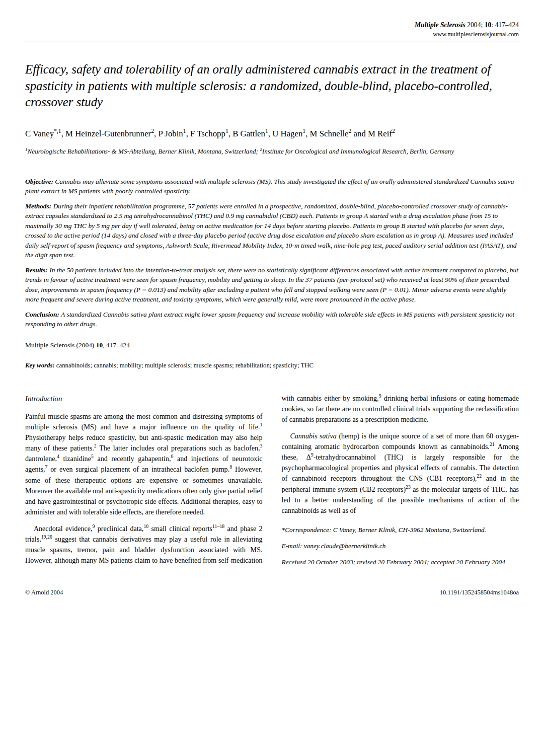Multiple Sclerosis 2004; 10: 417–424 www.multiplesclerosisjournal.com
Efficacy, safety and tolerability of an orally administered cannabis extract in the treatment of spasticity in patients with multiple sclerosis: a randomized, double-blind, placebo-controlled, crossover study
C Vaney*,1, M Heinzel-Gutenbrunner2, P Jobin1, F Tschopp1, B Gattlen1, U Hagen1, M Schnelle2 and M Reif2
1Neurologische Rehabilitations- & MS-Abteilung, Berner Klinik, Montana, Switzerland; 2Institute for Oncological and Immunological Research, Berlin, Germany
Objective: Cannabis may alleviate some symptoms associated with multiple sclerosis (MS). This study investigated the effect of an orally administered standardized Cannabis sativa plant extract in MS patients with poorly controlled spasticity.
Methods: During their inpatient rehabilitation programme, 57 patients were enrolled in a prospective, randomized, double-blind, placebo-controlled crossover study of cannabis-extract capsules standardized to 2.5 mg tetrahydrocannabinol (THC) and 0.9 mg cannabidiol (CBD) each. Patients in group A started with a drug escalation phase from 15 to maximally 30 mg THC by 5 mg per day if well tolerated, being on active medication for 14 days before starting placebo. Patients in group B started with placebo for seven days, crossed to the active period (14 days) and closed with a three-day placebo period (active drug dose escalation and placebo sham escalation as in group A). Measures used included daily self-report of spasm frequency and symptoms, Ashworth Scale, Rivermead Mobility Index, 10-m timed walk, nine-hole peg test, paced auditory serial addition test (PASAT), and the digit span test.
Results: In the 50 patients included into the intention-to-treat analysis set, there were no statistically significant differences associated with active treatment compared to placebo, but trends in favour of active treatment were seen for spasm frequency, mobility and getting to sleep. In the 37 patients (per-protocol set) who received at least 90% of their prescribed dose, improvements in spasm frequency (P = 0.013) and mobility after excluding a patient who fell and stopped walking were seen (P = 0.01). Minor adverse events were slightly more frequent and severe during active treatment, and toxicity symptoms, which were generally mild, were more pronounced in the active phase.
Conclusion: A standardized Cannabis sativa plant extract might lower spasm frequency and increase mobility with tolerable side effects in MS patients with persistent spasticity not responding to other drugs.
Multiple Sclerosis (2004) 10, 417–424
Key words: cannabinoids; cannabis; mobility; multiple sclerosis; muscle spasms; rehabilitation; spasticity; THC
Introduction
Painful muscle spasms are among the most common and distressing symptoms of multiple sclerosis (MS) and have a major influence on the quality of life.1 Physiotherapy helps reduce spasticity, but anti-spastic medication may also help many of these patients.2 The latter includes oral preparations such as baclofen,3 dantrolene,4 tizanidine5 and recently gabapentin,6 and injections of neurotoxic agents,7 or even surgical placement of an intrathecal baclofen pump.8 However, some of these therapeutic options are expensive or sometimes unavailable. Moreover the available oral anti-spasticity medications often only give partial relief and have gastrointestinal or psychotropic side effects. Additional therapies, easy to administer and with tolerable side effects, are therefore needed.
Anecdotal evidence,9 preclinical data,10 small clinical reports11–18 and phase 2 trials,19,20 suggest that cannabis derivatives may play a useful role in alleviating muscle spasms, tremor, pain and bladder dysfunction associated with MS. However, although many MS patients claim to have benefited from self-medication with cannabis either by smoking,9 drinking herbal infusions or eating homemade cookies, so far there are no controlled clinical trials supporting the reclassification of cannabis preparations as a prescription medicine.
Cannabis sativa (hemp) is the unique source of a set of more than 60 oxygen-containing aromatic hydrocarbon compounds known as cannabinoids.21 Among these, Δ9-tetrahydrocannabinol (THC) is largely responsible for the psychopharmacological properties and physical effects of cannabis. The detection of cannabinoid receptors throughout the CNS (CB1 receptors),22 and in the peripheral immune system (CB2 receptors)23 as the molecular targets of THC, has led to a better understanding of the possible mechanisms of action of the cannabinoids as well as of
*Correspondence: C Vaney, Berner Klinik, CH-3962 Montana, Switzerland.
E-mail: vaney.claude@bernerklinik.ch
Received 20 October 2003; revised 20 February 2004; accepted 20 February 2004
© Arnold 2004 10.1191/1352458504ms1048oa